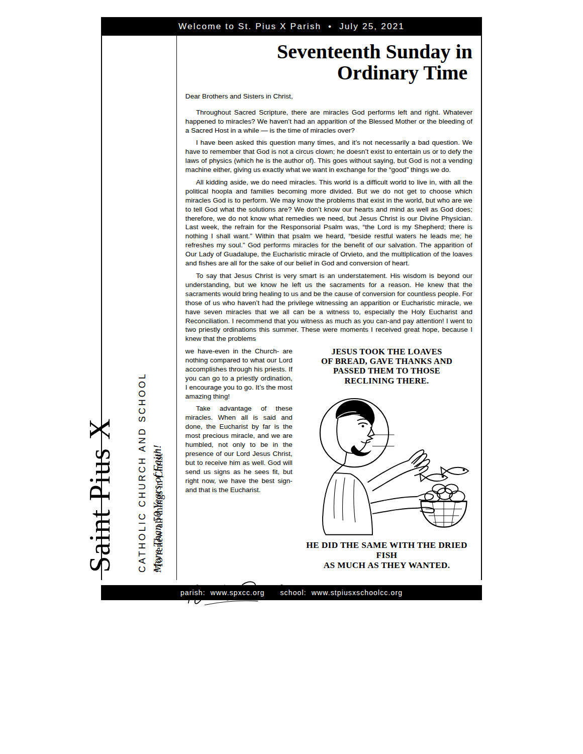Welcome to St. Pius X Parish • July 25, 2021
Saint Pius X
CATHOLIC CHURCH AND SCHOOL
More Than 50 Years of Faith!
“To renew all things in Christ”
Seventeenth Sunday in Ordinary Time
Dear Brothers and Sisters in Christ,
Throughout Sacred Scripture, there are miracles God performs left and right. Whatever happened to miracles? We haven’t had an apparition of the Blessed Mother or the bleeding of a Sacred Host in a while — is the time of miracles over?
I have been asked this question many times, and it’s not necessarily a bad question. We have to remember that God is not a circus clown; he doesn’t exist to entertain us or to defy the laws of physics (which he is the author of). This goes without saying, but God is not a vending machine either, giving us exactly what we want in exchange for the “good” things we do.
All kidding aside, we do need miracles. This world is a difficult world to live in, with all the political hoopla and families becoming more divided. But we do not get to choose which miracles God is to perform. We may know the problems that exist in the world, but who are we to tell God what the solutions are? We don’t know our hearts and mind as well as God does; therefore, we do not know what remedies we need, but Jesus Christ is our Divine Physician. Last week, the refrain for the Responsorial Psalm was, “the Lord is my Shepherd; there is nothing I shall want.” Within that psalm we heard, “beside restful waters he leads me; he refreshes my soul.” God performs miracles for the benefit of our salvation. The apparition of Our Lady of Guadalupe, the Eucharistic miracle of Orvieto, and the multiplication of the loaves and fishes are all for the sake of our belief in God and conversion of heart.
To say that Jesus Christ is very smart is an understatement. His wisdom is beyond our understanding, but we know he left us the sacraments for a reason. He knew that the sacraments would bring healing to us and be the cause of conversion for countless people. For those of us who haven’t had the privilege witnessing an apparition or Eucharistic miracle, we have seven miracles that we all can be a witness to, especially the Holy Eucharist and Reconciliation. I recommend that you witness as much as you can-and pay attention! I went to two priestly ordinations this summer. These were moments I received great hope, because I knew that the problems
JESUS TOOK THE LOAVES
OF BREAD, GAVE THANKS AND
PASSED THEM TO THOSE
RECLINING THERE.
HE DID THE SAME WITH THE DRIED FISH
AS MUCH AS THEY WANTED.
we have-even in the Church- are nothing compared to what our Lord accomplishes through his priests. If you can go to a priestly ordination, I encourage you to go. It’s the most amazing thing!
Take advantage of these miracles. When all is said and done, the Eucharist by far is the most precious miracle, and we are humbled, not only to be in the presence of our Lord Jesus Christ, but to receive him as well. God will send us signs as he sees fit, but right now, we have the best sign-and that is the Eucharist.
parish: www.spxcc.org school: www.stpiusxschoolcc.org